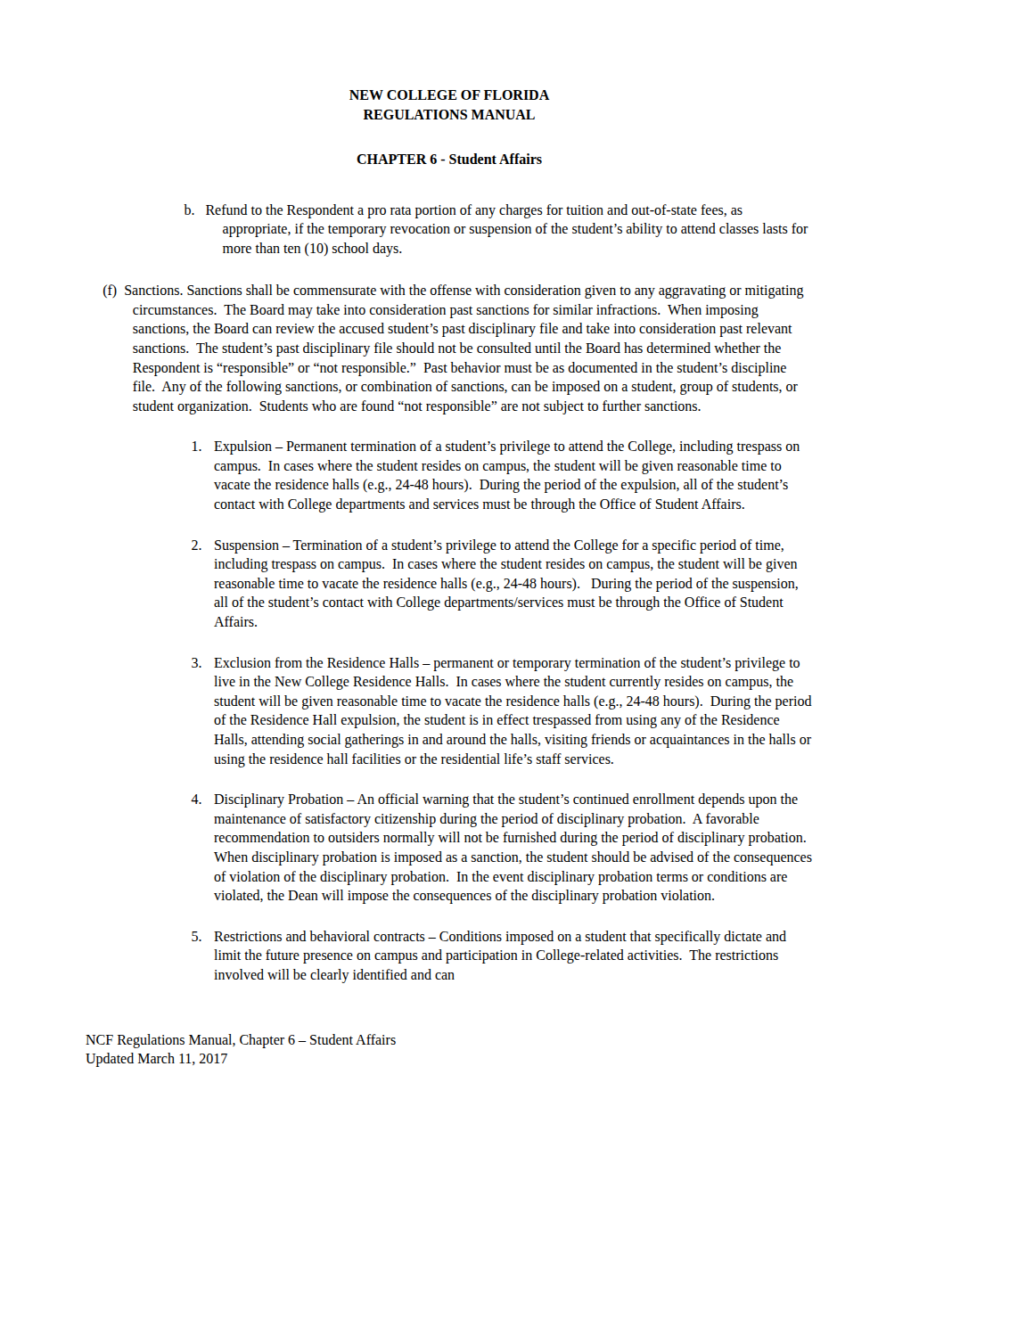NEW COLLEGE OF FLORIDA
REGULATIONS MANUAL
CHAPTER 6 - Student Affairs
b. Refund to the Respondent a pro rata portion of any charges for tuition and out-of-state fees, as appropriate, if the temporary revocation or suspension of the student’s ability to attend classes lasts for more than ten (10) school days.
(f) Sanctions. Sanctions shall be commensurate with the offense with consideration given to any aggravating or mitigating circumstances. The Board may take into consideration past sanctions for similar infractions. When imposing sanctions, the Board can review the accused student’s past disciplinary file and take into consideration past relevant sanctions. The student’s past disciplinary file should not be consulted until the Board has determined whether the Respondent is “responsible” or “not responsible.” Past behavior must be as documented in the student’s discipline file. Any of the following sanctions, or combination of sanctions, can be imposed on a student, group of students, or student organization. Students who are found “not responsible” are not subject to further sanctions.
Expulsion – Permanent termination of a student’s privilege to attend the College, including trespass on campus. In cases where the student resides on campus, the student will be given reasonable time to vacate the residence halls (e.g., 24-48 hours). During the period of the expulsion, all of the student’s contact with College departments and services must be through the Office of Student Affairs.
Suspension – Termination of a student’s privilege to attend the College for a specific period of time, including trespass on campus. In cases where the student resides on campus, the student will be given reasonable time to vacate the residence halls (e.g., 24-48 hours). During the period of the suspension, all of the student’s contact with College departments/services must be through the Office of Student Affairs.
Exclusion from the Residence Halls – permanent or temporary termination of the student’s privilege to live in the New College Residence Halls. In cases where the student currently resides on campus, the student will be given reasonable time to vacate the residence halls (e.g., 24-48 hours). During the period of the Residence Hall expulsion, the student is in effect trespassed from using any of the Residence Halls, attending social gatherings in and around the halls, visiting friends or acquaintances in the halls or using the residence hall facilities or the residential life’s staff services.
Disciplinary Probation – An official warning that the student’s continued enrollment depends upon the maintenance of satisfactory citizenship during the period of disciplinary probation. A favorable recommendation to outsiders normally will not be furnished during the period of disciplinary probation. When disciplinary probation is imposed as a sanction, the student should be advised of the consequences of violation of the disciplinary probation. In the event disciplinary probation terms or conditions are violated, the Dean will impose the consequences of the disciplinary probation violation.
Restrictions and behavioral contracts – Conditions imposed on a student that specifically dictate and limit the future presence on campus and participation in College-related activities. The restrictions involved will be clearly identified and can
NCF Regulations Manual, Chapter 6 – Student Affairs
Updated March 11, 2017